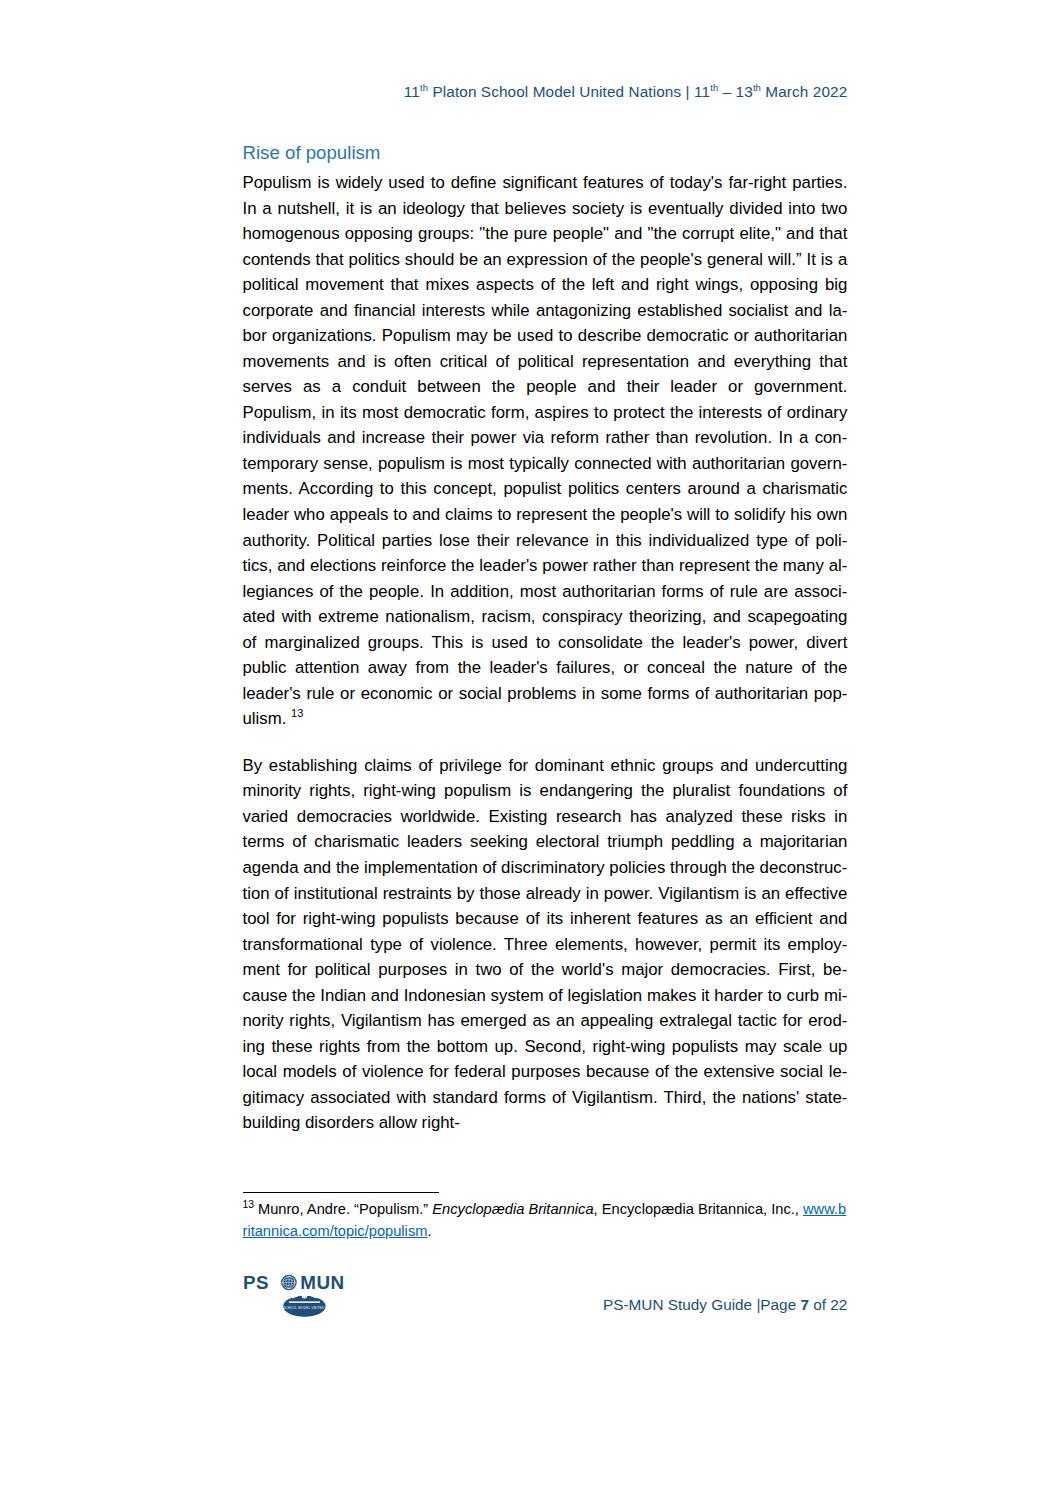11th Platon School Model United Nations | 11th – 13th March 2022
Rise of populism
Populism is widely used to define significant features of today's far-right parties. In a nutshell, it is an ideology that believes society is eventually divided into two homogenous opposing groups: "the pure people" and "the corrupt elite," and that contends that politics should be an expression of the people's general will.” It is a political movement that mixes aspects of the left and right wings, opposing big corporate and financial interests while antagonizing established socialist and labor organizations. Populism may be used to describe democratic or authoritarian movements and is often critical of political representation and everything that serves as a conduit between the people and their leader or government. Populism, in its most democratic form, aspires to protect the interests of ordinary individuals and increase their power via reform rather than revolution. In a contemporary sense, populism is most typically connected with authoritarian governments. According to this concept, populist politics centers around a charismatic leader who appeals to and claims to represent the people's will to solidify his own authority. Political parties lose their relevance in this individualized type of politics, and elections reinforce the leader's power rather than represent the many allegiances of the people. In addition, most authoritarian forms of rule are associated with extreme nationalism, racism, conspiracy theorizing, and scapegoating of marginalized groups. This is used to consolidate the leader's power, divert public attention away from the leader's failures, or conceal the nature of the leader's rule or economic or social problems in some forms of authoritarian populism. 13
By establishing claims of privilege for dominant ethnic groups and undercutting minority rights, right-wing populism is endangering the pluralist foundations of varied democracies worldwide. Existing research has analyzed these risks in terms of charismatic leaders seeking electoral triumph peddling a majoritarian agenda and the implementation of discriminatory policies through the deconstruction of institutional restraints by those already in power. Vigilantism is an effective tool for right-wing populists because of its inherent features as an efficient and transformational type of violence. Three elements, however, permit its employment for political purposes in two of the world's major democracies. First, because the Indian and Indonesian system of legislation makes it harder to curb minority rights, Vigilantism has emerged as an appealing extralegal tactic for eroding these rights from the bottom up. Second, right-wing populists may scale up local models of violence for federal purposes because of the extensive social legitimacy associated with standard forms of Vigilantism. Third, the nations' state-building disorders allow right-
13 Munro, Andre. “Populism.” Encyclopædia Britannica, Encyclopædia Britannica, Inc., www.britannica.com/topic/populism.
PS MUN PLATON SCHOOL MODEL UNITED NATIONS
PS-MUN Study Guide |Page 7 of 22